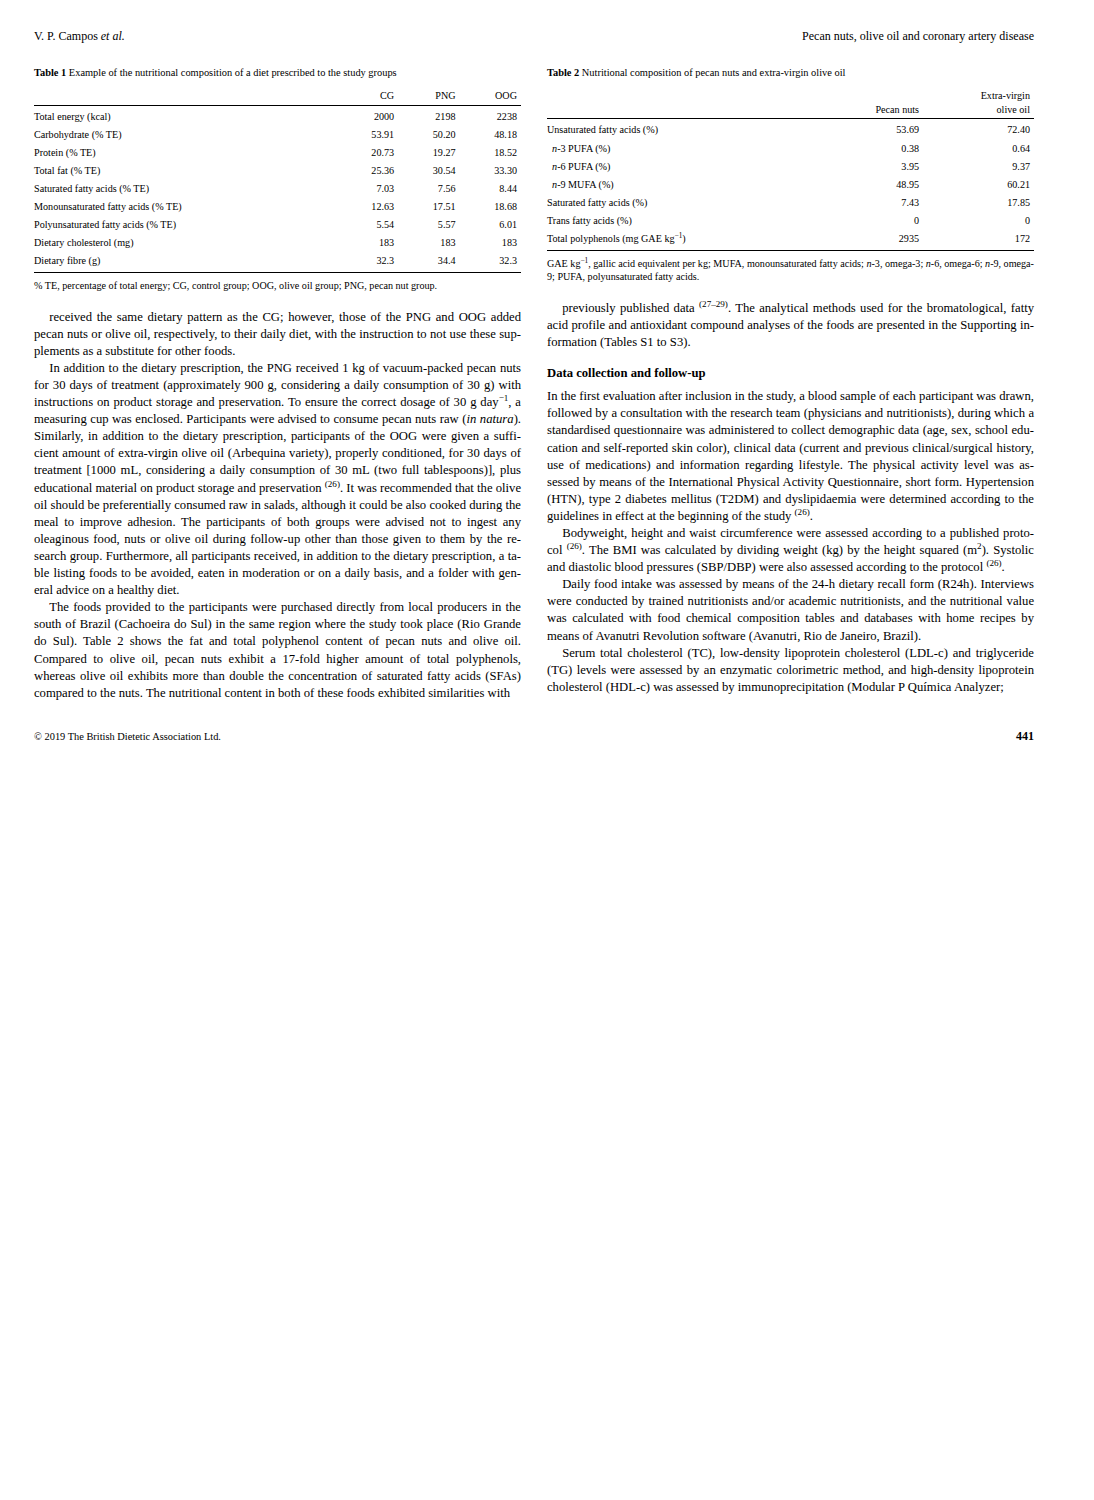V. P. Campos et al.
Pecan nuts, olive oil and coronary artery disease
Table 1 Example of the nutritional composition of a diet prescribed to the study groups
| | CG | PNG | OOG |
| --- | --- | --- | --- |
| Total energy (kcal) | 2000 | 2198 | 2238 |
| Carbohydrate (% TE) | 53.91 | 50.20 | 48.18 |
| Protein (% TE) | 20.73 | 19.27 | 18.52 |
| Total fat (% TE) | 25.36 | 30.54 | 33.30 |
| Saturated fatty acids (% TE) | 7.03 | 7.56 | 8.44 |
| Monounsaturated fatty acids (% TE) | 12.63 | 17.51 | 18.68 |
| Polyunsaturated fatty acids (% TE) | 5.54 | 5.57 | 6.01 |
| Dietary cholesterol (mg) | 183 | 183 | 183 |
| Dietary fibre (g) | 32.3 | 34.4 | 32.3 |
% TE, percentage of total energy; CG, control group; OOG, olive oil group; PNG, pecan nut group.
received the same dietary pattern as the CG; however, those of the PNG and OOG added pecan nuts or olive oil, respectively, to their daily diet, with the instruction to not use these supplements as a substitute for other foods.
In addition to the dietary prescription, the PNG received 1 kg of vacuum-packed pecan nuts for 30 days of treatment (approximately 900 g, considering a daily consumption of 30 g) with instructions on product storage and preservation. To ensure the correct dosage of 30 g day−1, a measuring cup was enclosed. Participants were advised to consume pecan nuts raw (in natura). Similarly, in addition to the dietary prescription, participants of the OOG were given a sufficient amount of extra-virgin olive oil (Arbequina variety), properly conditioned, for 30 days of treatment [1000 mL, considering a daily consumption of 30 mL (two full tablespoons)], plus educational material on product storage and preservation (26). It was recommended that the olive oil should be preferentially consumed raw in salads, although it could be also cooked during the meal to improve adhesion. The participants of both groups were advised not to ingest any oleaginous food, nuts or olive oil during follow-up other than those given to them by the research group. Furthermore, all participants received, in addition to the dietary prescription, a table listing foods to be avoided, eaten in moderation or on a daily basis, and a folder with general advice on a healthy diet.
The foods provided to the participants were purchased directly from local producers in the south of Brazil (Cachoeira do Sul) in the same region where the study took place (Rio Grande do Sul). Table 2 shows the fat and total polyphenol content of pecan nuts and olive oil. Compared to olive oil, pecan nuts exhibit a 17-fold higher amount of total polyphenols, whereas olive oil exhibits more than double the concentration of saturated fatty acids (SFAs) compared to the nuts. The nutritional content in both of these foods exhibited similarities with
Table 2 Nutritional composition of pecan nuts and extra-virgin olive oil
| | Pecan nuts | Extra-virgin olive oil |
| --- | --- | --- |
| Unsaturated fatty acids (%) | 53.69 | 72.40 |
| n -3 PUFA (%) | 0.38 | 0.64 |
| n -6 PUFA (%) | 3.95 | 9.37 |
| n -9 MUFA (%) | 48.95 | 60.21 |
| Saturated fatty acids (%) | 7.43 | 17.85 |
| Trans fatty acids (%) | 0 | 0 |
| Total polyphenols (mg GAE kg −1 ) | 2935 | 172 |
GAE kg−1, gallic acid equivalent per kg; MUFA, monounsaturated fatty acids; n-3, omega-3; n-6, omega-6; n-9, omega-9; PUFA, polyunsaturated fatty acids.
previously published data (27–29). The analytical methods used for the bromatological, fatty acid profile and antioxidant compound analyses of the foods are presented in the Supporting information (Tables S1 to S3).
Data collection and follow-up
In the first evaluation after inclusion in the study, a blood sample of each participant was drawn, followed by a consultation with the research team (physicians and nutritionists), during which a standardised questionnaire was administered to collect demographic data (age, sex, school education and self-reported skin color), clinical data (current and previous clinical/surgical history, use of medications) and information regarding lifestyle. The physical activity level was assessed by means of the International Physical Activity Questionnaire, short form. Hypertension (HTN), type 2 diabetes mellitus (T2DM) and dyslipidaemia were determined according to the guidelines in effect at the beginning of the study (26).
Bodyweight, height and waist circumference were assessed according to a published protocol (26). The BMI was calculated by dividing weight (kg) by the height squared (m2). Systolic and diastolic blood pressures (SBP/DBP) were also assessed according to the protocol (26).
Daily food intake was assessed by means of the 24-h dietary recall form (R24h). Interviews were conducted by trained nutritionists and/or academic nutritionists, and the nutritional value was calculated with food chemical composition tables and databases with home recipes by means of Avanutri Revolution software (Avanutri, Rio de Janeiro, Brazil).
Serum total cholesterol (TC), low-density lipoprotein cholesterol (LDL-c) and triglyceride (TG) levels were assessed by an enzymatic colorimetric method, and high-density lipoprotein cholesterol (HDL-c) was assessed by immunoprecipitation (Modular P Química Analyzer;
© 2019 The British Dietetic Association Ltd.
441